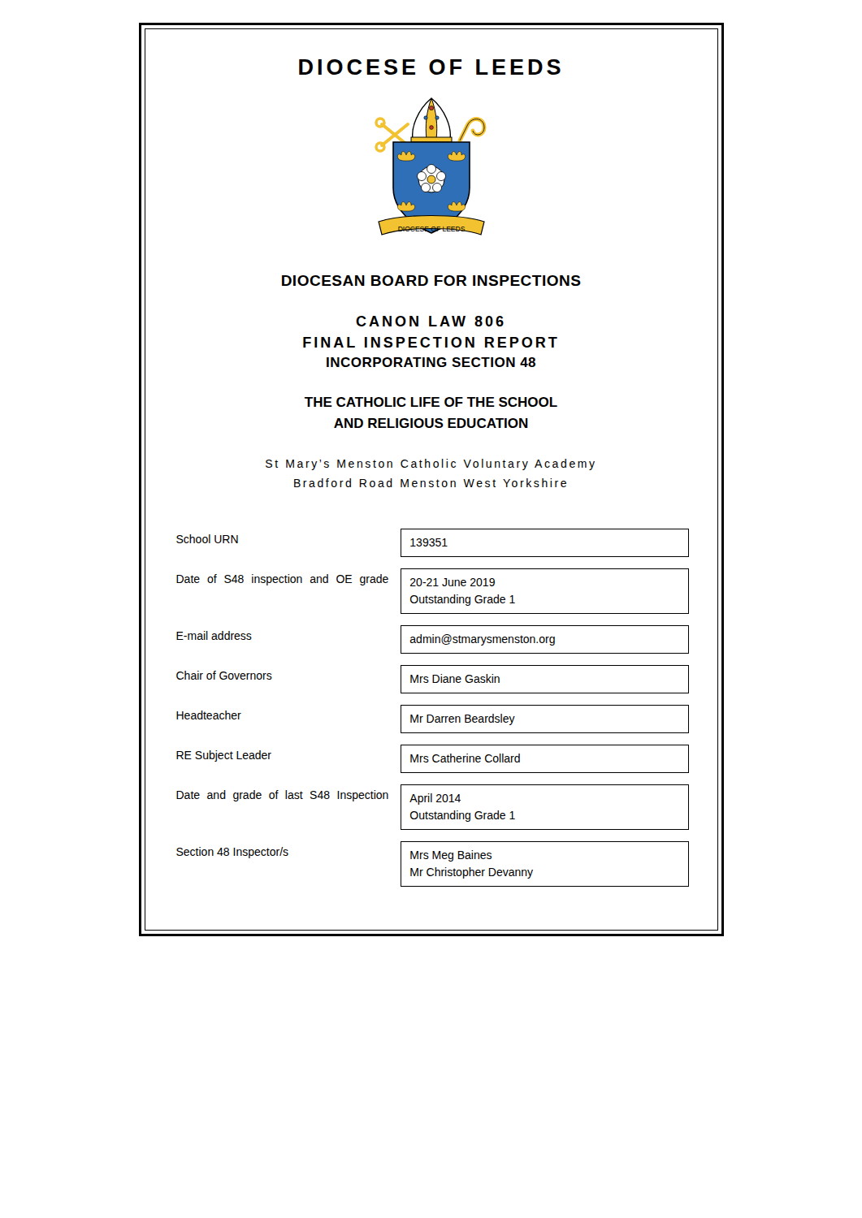DIOCESE OF LEEDS
DIOCESE OF LEEDS
DIOCESAN BOARD FOR INSPECTIONS
CANON LAW 806
FINAL INSPECTION REPORT
INCORPORATING SECTION 48
THE CATHOLIC LIFE OF THE SCHOOL
AND RELIGIOUS EDUCATION
St Mary’s Menston Catholic Voluntary Academy
Bradford Road Menston West Yorkshire
| School URN | 139351 |
| Date of S48 inspection and OE grade | 20-21 June 2019 Outstanding Grade 1 |
| E-mail address | admin@stmarysmenston.org |
| Chair of Governors | Mrs Diane Gaskin |
| Headteacher | Mr Darren Beardsley |
| RE Subject Leader | Mrs Catherine Collard |
| Date and grade of last S48 Inspection | April 2014 Outstanding Grade 1 |
| Section 48 Inspector/s | Mrs Meg Baines Mr Christopher Devanny |